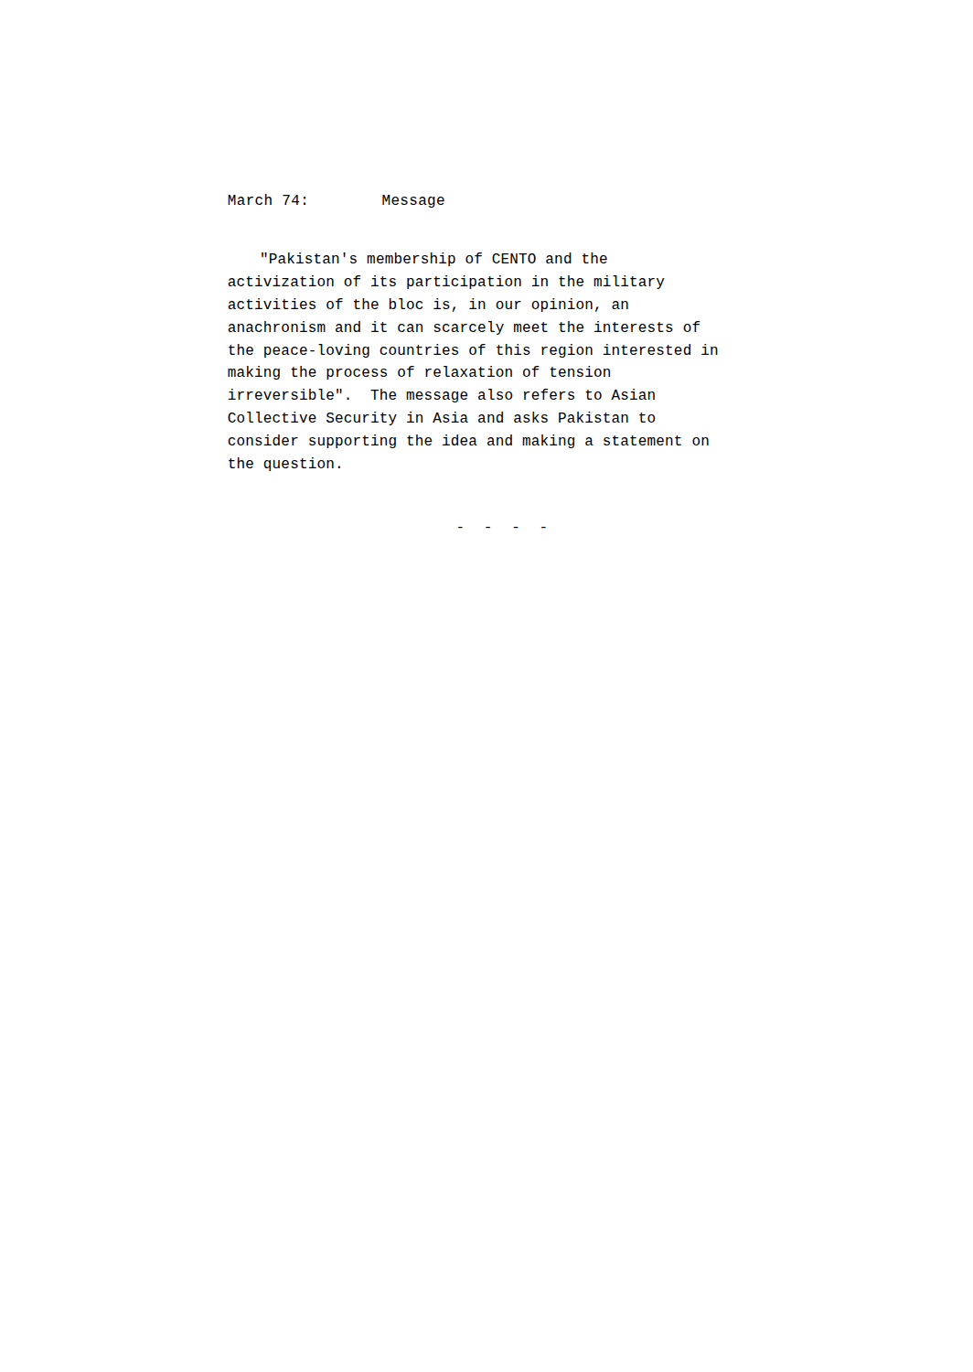March 74: Message
"Pakistan's membership of CENTO and the activization of its participation in the military activities of the bloc is, in our opinion, an anachronism and it can scarcely meet the interests of the peace-loving countries of this region interested in making the process of relaxation of tension irreversible". The message also refers to Asian Collective Security in Asia and asks Pakistan to consider supporting the idea and making a statement on the question.
- - - -